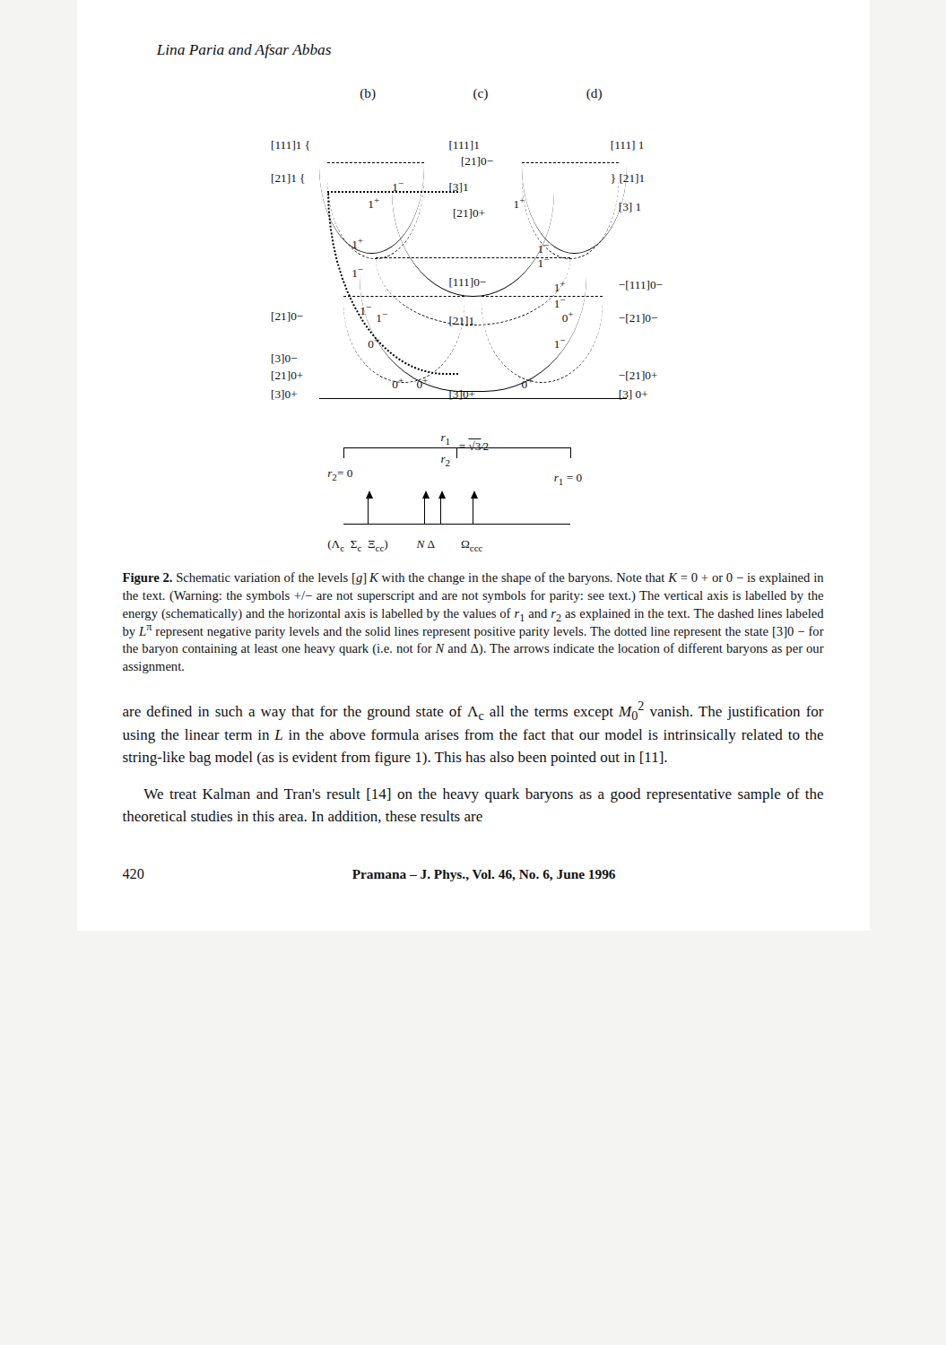Lina Paria and Afsar Abbas
(b) (c) (d) [111]1 { [21]1 { [21]0− [3]0− [21]0+ [3]0+ [111]1 [21]0− [3]1 [21]0+ [111]0− [21]1 [3]0+ [111] 1 } [21]1 [3] 1 −[111]0− −[21]0− −[21]0+ [3] 0+ 1+ 1+ 1− 1− 1− 1− 0+ 0+ 1+ 1− 1− 1+ 1− 0+ 1− 0+ 0+
r2= 0 r1 r2 = √3⁄2 r1 = 0
(Λc Σc Ξcc) N Δ Ωccc
Figure 2. Schematic variation of the levels [g] K with the change in the shape of the baryons. Note that K = 0 + or 0 − is explained in the text. (Warning: the symbols +/− are not superscript and are not symbols for parity: see text.) The vertical axis is labelled by the energy (schematically) and the horizontal axis is labelled by the values of r1 and r2 as explained in the text. The dashed lines labeled by Lπ represent negative parity levels and the solid lines represent positive parity levels. The dotted line represent the state [3]0 − for the baryon containing at least one heavy quark (i.e. not for N and Δ). The arrows indicate the location of different baryons as per our assignment.
are defined in such a way that for the ground state of Λc all the terms except M02 vanish. The justification for using the linear term in L in the above formula arises from the fact that our model is intrinsically related to the string-like bag model (as is evident from figure 1). This has also been pointed out in [11].
We treat Kalman and Tran's result [14] on the heavy quark baryons as a good representative sample of the theoretical studies in this area. In addition, these results are
420 Pramana – J. Phys., Vol. 46, No. 6, June 1996